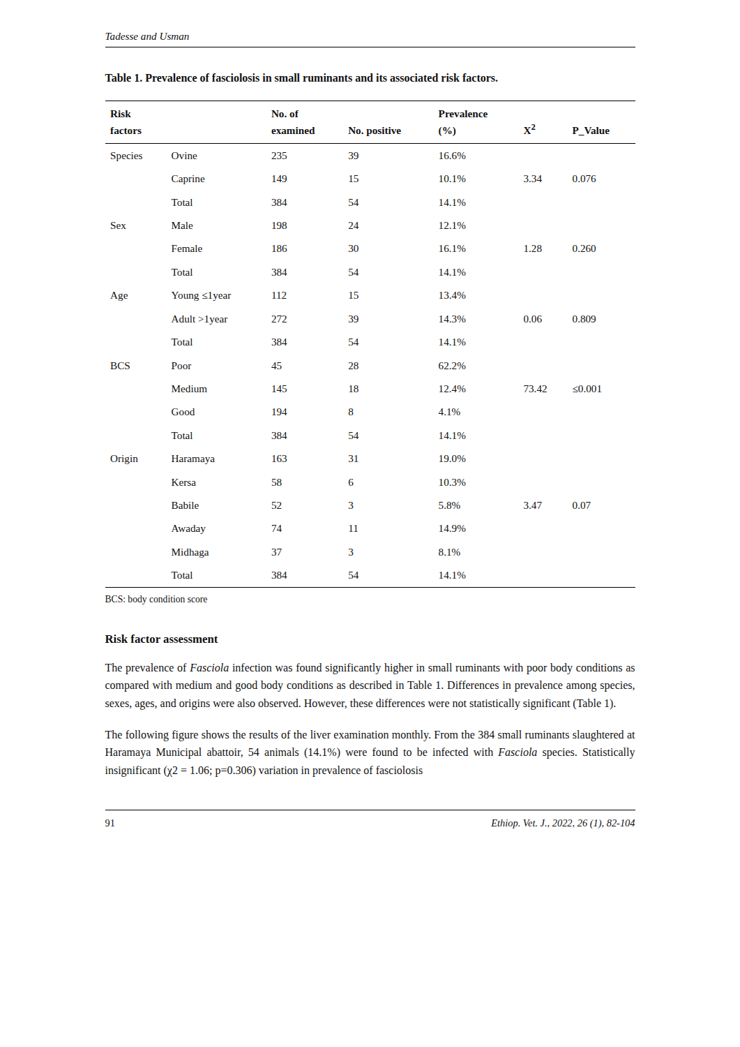Tadesse and Usman
Table 1. Prevalence of fasciolosis in small ruminants and its associated risk factors.
| Risk factors | | No. of examined | No. positive | Prevalence (%) | X 2 | P_Value |
| --- | --- | --- | --- | --- | --- | --- |
| Species | Ovine | 235 | 39 | 16.6% | | |
| | Caprine | 149 | 15 | 10.1% | 3.34 | 0.076 |
| | Total | 384 | 54 | 14.1% | | |
| Sex | Male | 198 | 24 | 12.1% | | |
| | Female | 186 | 30 | 16.1% | 1.28 | 0.260 |
| | Total | 384 | 54 | 14.1% | | |
| Age | Young ≤1year | 112 | 15 | 13.4% | | |
| | Adult >1year | 272 | 39 | 14.3% | 0.06 | 0.809 |
| | Total | 384 | 54 | 14.1% | | |
| BCS | Poor | 45 | 28 | 62.2% | | |
| | Medium | 145 | 18 | 12.4% | 73.42 | ≤0.001 |
| | Good | 194 | 8 | 4.1% | | |
| | Total | 384 | 54 | 14.1% | | |
| Origin | Haramaya | 163 | 31 | 19.0% | | |
| | Kersa | 58 | 6 | 10.3% | | |
| | Babile | 52 | 3 | 5.8% | 3.47 | 0.07 |
| | Awaday | 74 | 11 | 14.9% | | |
| | Midhaga | 37 | 3 | 8.1% | | |
| | Total | 384 | 54 | 14.1% | | |
BCS: body condition score
Risk factor assessment
The prevalence of Fasciola infection was found significantly higher in small ruminants with poor body conditions as compared with medium and good body conditions as described in Table 1. Differences in prevalence among species, sexes, ages, and origins were also observed. However, these differences were not statistically significant (Table 1).
The following figure shows the results of the liver examination monthly. From the 384 small ruminants slaughtered at Haramaya Municipal abattoir, 54 animals (14.1%) were found to be infected with Fasciola species. Statistically insignificant (χ2 = 1.06; p=0.306) variation in prevalence of fasciolosis
91 Ethiop. Vet. J., 2022, 26 (1), 82-104